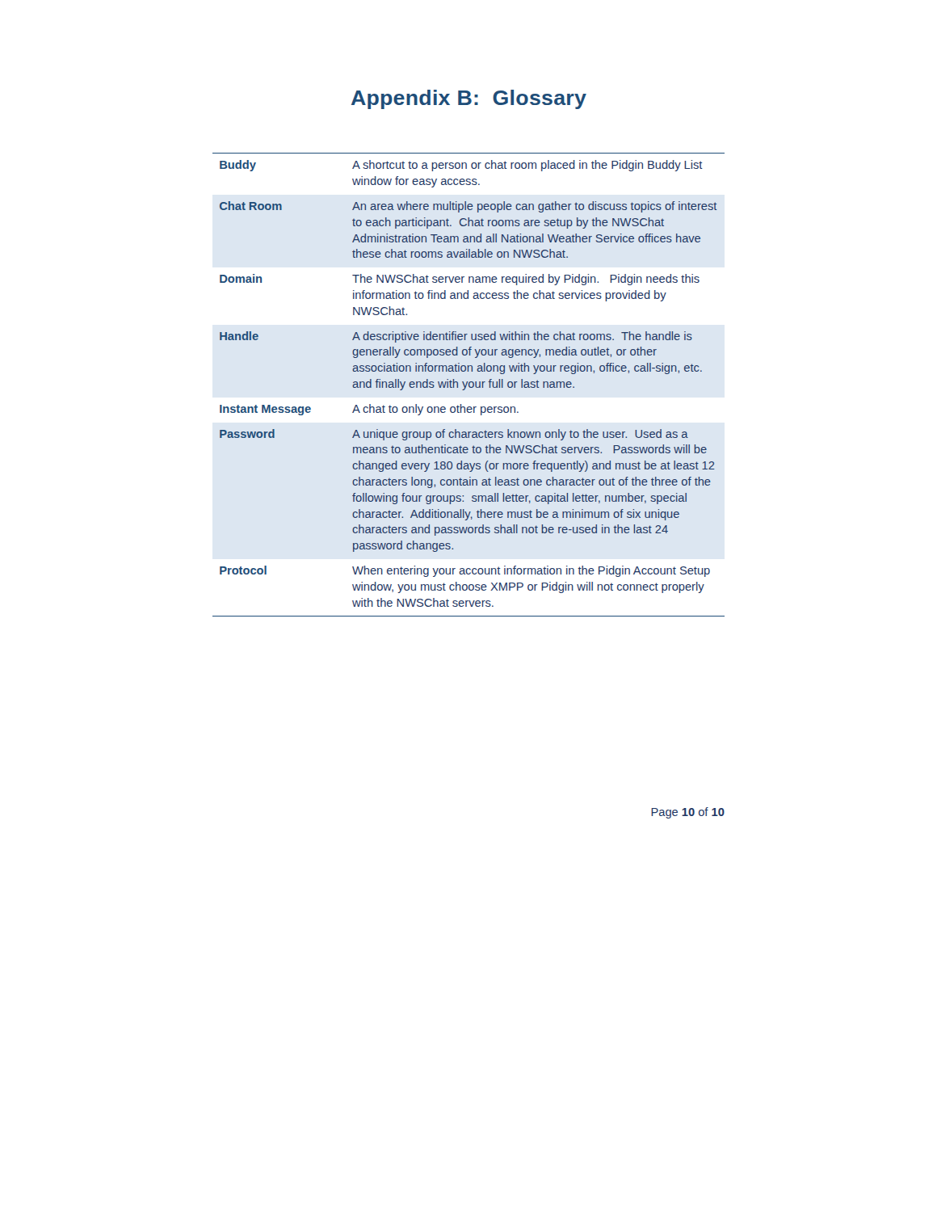Appendix B: Glossary
| Buddy | A shortcut to a person or chat room placed in the Pidgin Buddy List window for easy access. |
| Chat Room | An area where multiple people can gather to discuss topics of interest to each participant. Chat rooms are setup by the NWSChat Administration Team and all National Weather Service offices have these chat rooms available on NWSChat. |
| Domain | The NWSChat server name required by Pidgin. Pidgin needs this information to find and access the chat services provided by NWSChat. |
| Handle | A descriptive identifier used within the chat rooms. The handle is generally composed of your agency, media outlet, or other association information along with your region, office, call-sign, etc. and finally ends with your full or last name. |
| Instant Message | A chat to only one other person. |
| Password | A unique group of characters known only to the user. Used as a means to authenticate to the NWSChat servers. Passwords will be changed every 180 days (or more frequently) and must be at least 12 characters long, contain at least one character out of the three of the following four groups: small letter, capital letter, number, special character. Additionally, there must be a minimum of six unique characters and passwords shall not be re-used in the last 24 password changes. |
| Protocol | When entering your account information in the Pidgin Account Setup window, you must choose XMPP or Pidgin will not connect properly with the NWSChat servers. |
Page 10 of 10